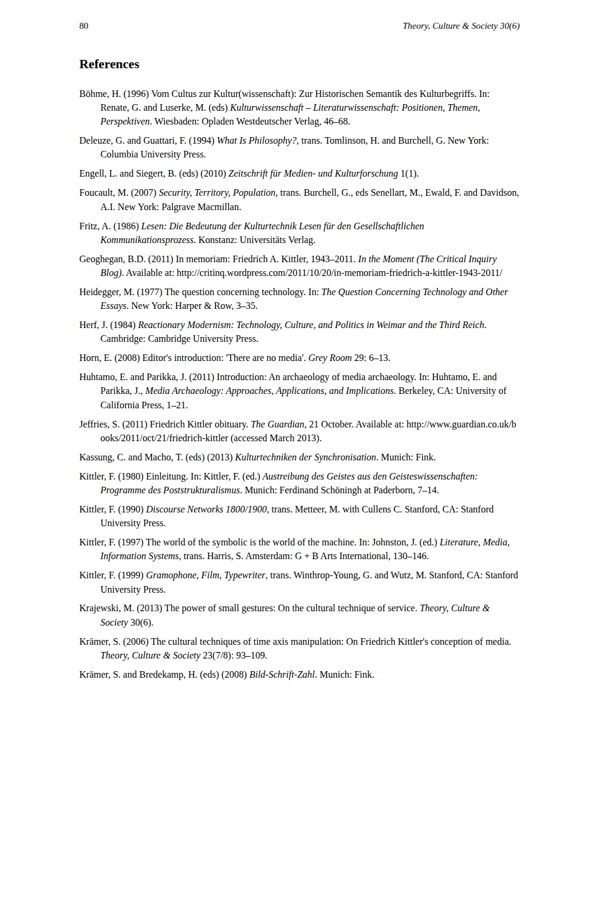80 Theory, Culture & Society 30(6)
References
Böhme, H. (1996) Vom Cultus zur Kultur(wissenschaft): Zur Historischen Semantik des Kulturbegriffs. In: Renate, G. and Luserke, M. (eds) Kulturwissenschaft – Literaturwissenschaft: Positionen, Themen, Perspektiven. Wiesbaden: Opladen Westdeutscher Verlag, 46–68.
Deleuze, G. and Guattari, F. (1994) What Is Philosophy?, trans. Tomlinson, H. and Burchell, G. New York: Columbia University Press.
Engell, L. and Siegert, B. (eds) (2010) Zeitschrift für Medien- und Kulturforschung 1(1).
Foucault, M. (2007) Security, Territory, Population, trans. Burchell, G., eds Senellart, M., Ewald, F. and Davidson, A.I. New York: Palgrave Macmillan.
Fritz, A. (1986) Lesen: Die Bedeutung der Kulturtechnik Lesen für den Gesellschaftlichen Kommunikationsprozess. Konstanz: Universitäts Verlag.
Geoghegan, B.D. (2011) In memoriam: Friedrich A. Kittler, 1943–2011. In the Moment (The Critical Inquiry Blog). Available at: http://critinq.wordpress.com/2011/10/20/in-memoriam-friedrich-a-kittler-1943-2011/
Heidegger, M. (1977) The question concerning technology. In: The Question Concerning Technology and Other Essays. New York: Harper & Row, 3–35.
Herf, J. (1984) Reactionary Modernism: Technology, Culture, and Politics in Weimar and the Third Reich. Cambridge: Cambridge University Press.
Horn, E. (2008) Editor's introduction: 'There are no media'. Grey Room 29: 6–13.
Huhtamo, E. and Parikka, J. (2011) Introduction: An archaeology of media archaeology. In: Huhtamo, E. and Parikka, J., Media Archaeology: Approaches, Applications, and Implications. Berkeley, CA: University of California Press, 1–21.
Jeffries, S. (2011) Friedrich Kittler obituary. The Guardian, 21 October. Available at: http://www.guardian.co.uk/books/2011/oct/21/friedrich-kittler (accessed March 2013).
Kassung, C. and Macho, T. (eds) (2013) Kulturtechniken der Synchronisation. Munich: Fink.
Kittler, F. (1980) Einleitung. In: Kittler, F. (ed.) Austreibung des Geistes aus den Geisteswissenschaften: Programme des Poststrukturalismus. Munich: Ferdinand Schöningh at Paderborn, 7–14.
Kittler, F. (1990) Discourse Networks 1800/1900, trans. Metteer, M. with Cullens C. Stanford, CA: Stanford University Press.
Kittler, F. (1997) The world of the symbolic is the world of the machine. In: Johnston, J. (ed.) Literature, Media, Information Systems, trans. Harris, S. Amsterdam: G + B Arts International, 130–146.
Kittler, F. (1999) Gramophone, Film, Typewriter, trans. Winthrop-Young, G. and Wutz, M. Stanford, CA: Stanford University Press.
Krajewski, M. (2013) The power of small gestures: On the cultural technique of service. Theory, Culture & Society 30(6).
Krämer, S. (2006) The cultural techniques of time axis manipulation: On Friedrich Kittler's conception of media. Theory, Culture & Society 23(7/8): 93–109.
Krämer, S. and Bredekamp, H. (eds) (2008) Bild-Schrift-Zahl. Munich: Fink.